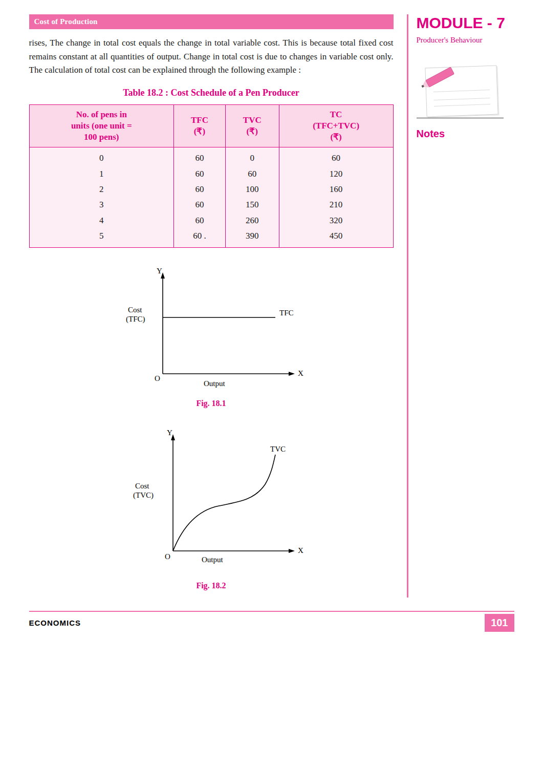Cost of Production
rises, The change in total cost equals the change in total variable cost. This is because total fixed cost remains constant at all quantities of output. Change in total cost is due to changes in variable cost only. The calculation of total cost can be explained through the following example :
Table 18.2 : Cost Schedule of a Pen Producer
| No. of pens in units (one unit = 100 pens) | TFC (₹) | TVC (₹) | TC (TFC+TVC) (₹) |
| --- | --- | --- | --- |
| 0 | 60 | 0 | 60 |
| 1 | 60 | 60 | 120 |
| 2 | 60 | 100 | 160 |
| 3 | 60 | 150 | 210 |
| 4 | 60 | 260 | 320 |
| 5 | 60 . | 390 | 450 |
Y X O TFC Cost (TFC) Output
Fig. 18.1
Y X O TVC Cost (TVC) Output
Fig. 18.2
MODULE - 7
Producer's Behaviour
Notes
ECONOMICS 101